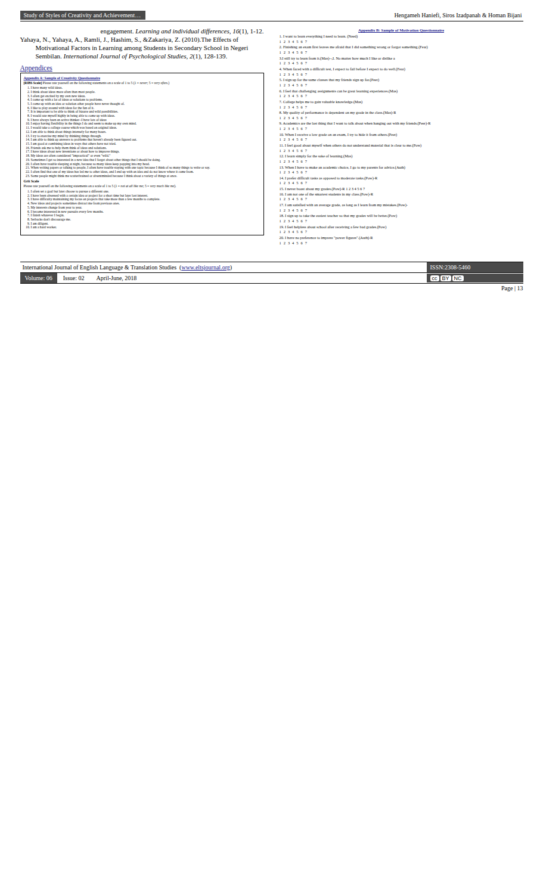Study of Styles of Creativity and Achievement…
Hengameh Haniefi, Siros Izadpanah & Homan Bijani
engagement. Learning and individual differences, 16(1), 1-12.
Yahaya, N., Yahaya, A., Ramli, J., Hashim, S., &Zakariya, Z. (2010).The Effects of Motivational Factors in Learning among Students in Secondary School in Negeri Sembilan. International Journal of Psychological Studies, 2(1), 128-139.
Appendices
Appendix A: Sample of Creativity Questionnaire
[RIBS Scale] Please rate yourself on the following statements on a scale of 1 to 5 (1 = never; 5 = very often.)
I have many wild ideas.
I think about ideas more often than most people.
I often get excited by my own new ideas.
I come up with a lot of ideas or solutions to problems.
I come up with an idea or solution other people have never thought of.
I like to play around with ideas for the fun of it.
It is important to be able to think of bizarre and wild possibilities.
I would rate myself highly in being able to come up with ideas.
I have always been an active thinker--I have lots of ideas
I enjoy having flexibility in the things I do and seem to make up my own mind.
I would take a college course which was based on original ideas.
I am able to think about things intensely for many hours.
I try to exercise my mind by thinking things through.
I am able to think up answers to problems that haven't already been figured out.
I am good at combining ideas in ways that others have not tried.
Friends ask me to help them think of ideas and solutions.
I have ideas about new inventions or about how to improve things.
My ideas are often considered "impractical" or even "wild."
Sometimes I get so interested in a new idea that I forget about other things that I should be doing.
I often have trouble sleeping at night, because so many ideas keep popping into my head.
When writing papers or talking to people, I often have trouble staying with one topic because I think of so many things to write or say.
I often find that one of my ideas has led me to other ideas, and I end up with an idea and do not know where it came from.
Some people might think me scatterbrained or absentminded because I think about a variety of things at once.
Grit Scale
Please rate yourself on the following statements on a scale of 1 to 5 (1 = not at all like me; 5 = very much like me).
I often set a goal but later choose to pursue a different one.
I have been obsessed with a certain idea or project for a short time but later lost interest.
I have difficulty maintaining my focus on projects that take more than a few months to complete.
New ideas and projects sometimes distract me from previous ones.
My interests change from year to year.
I become interested in new pursuits every few months.
I finish whatever I begin.
Setbacks don't discourage me.
I am diligent.
I am a hard worker.
Appendix B: Sample of Motivation Questionnaire
1. I want to learn everything I need to learn. (Need)
1 2 3 4 5 6 7
2. Finishing an exam first leaves me afraid that I did something wrong or forgot something.(Fear)
1 2 3 4 5 6 7
3.I still try to learn from it.(Mas)--,I. No matter how much I like or dislike a
1 2 3 4 5 6 7
4. When faced with a difficult test, I expect to fail before I expect to do well.(Fear)
1 2 3 4 5 6 7
5. I sign up for the same classes that my friends sign up for.(Peer)
1 2 3 4 5 6 7
6. I feel that challenging assignments can be great learning experiences.(Mas)
1 2 3 4 5 6 7
7. College helps me to gain valuable knowledge.(Mas)
1 2 3 4 5 6 7
8. My quality of performance is dependent on my grade in the class.(Mas)-R
1 2 3 4 5 6 7
9. Academics are the last thing that I want to talk about when hanging out with my friends.(Peer)-R
1 2 3 4 5 6 7
10. When I receive a low grade on an exam, I try to hide it from others.(Peer)
1 2 3 4 5 6 7
11. I feel good about myself when others do not understand material that is clear to me.(Pow)
1 2 3 4 5 6 7
12. I learn simply for the sake of learning.(Mas)
1 2 3 4 5 6 7
13. When I have to make an academic choice, I go to my parents for advice.(Auth)
1 2 3 4 5 6 7
14. I prefer difficult tasks as opposed to moderate tasks.(Pow)-R
1 2 3 4 5 6 7
15. I never boast about my grades.(Pow)-R 1 2 3 4 5 6 7
16. I am not one of the smartest students in my class.(Pow)-R
1 2 3 4 5 6 7
17. I am satisfied with an average grade, as long as I learn from my mistakes.(Pow)-
1 2 3 4 5 6 7
18. I sign up to take the easiest teacher so that my grades will be better.(Pow)
1 2 3 4 5 6 7
19. I feel helpless about school after receiving a few bad grades.(Pow)
1 2 3 4 5 6 7
20. I have no preference to impress "power figures".(Auth)-R
1 2 3 4 5 6 7
International Journal of English Language & Translation Studies (www.eltsjournal.org)
ISSN:2308-5460
Volume: 06
Issue: 02
April-June, 2018
cc BY NC
Page | 13